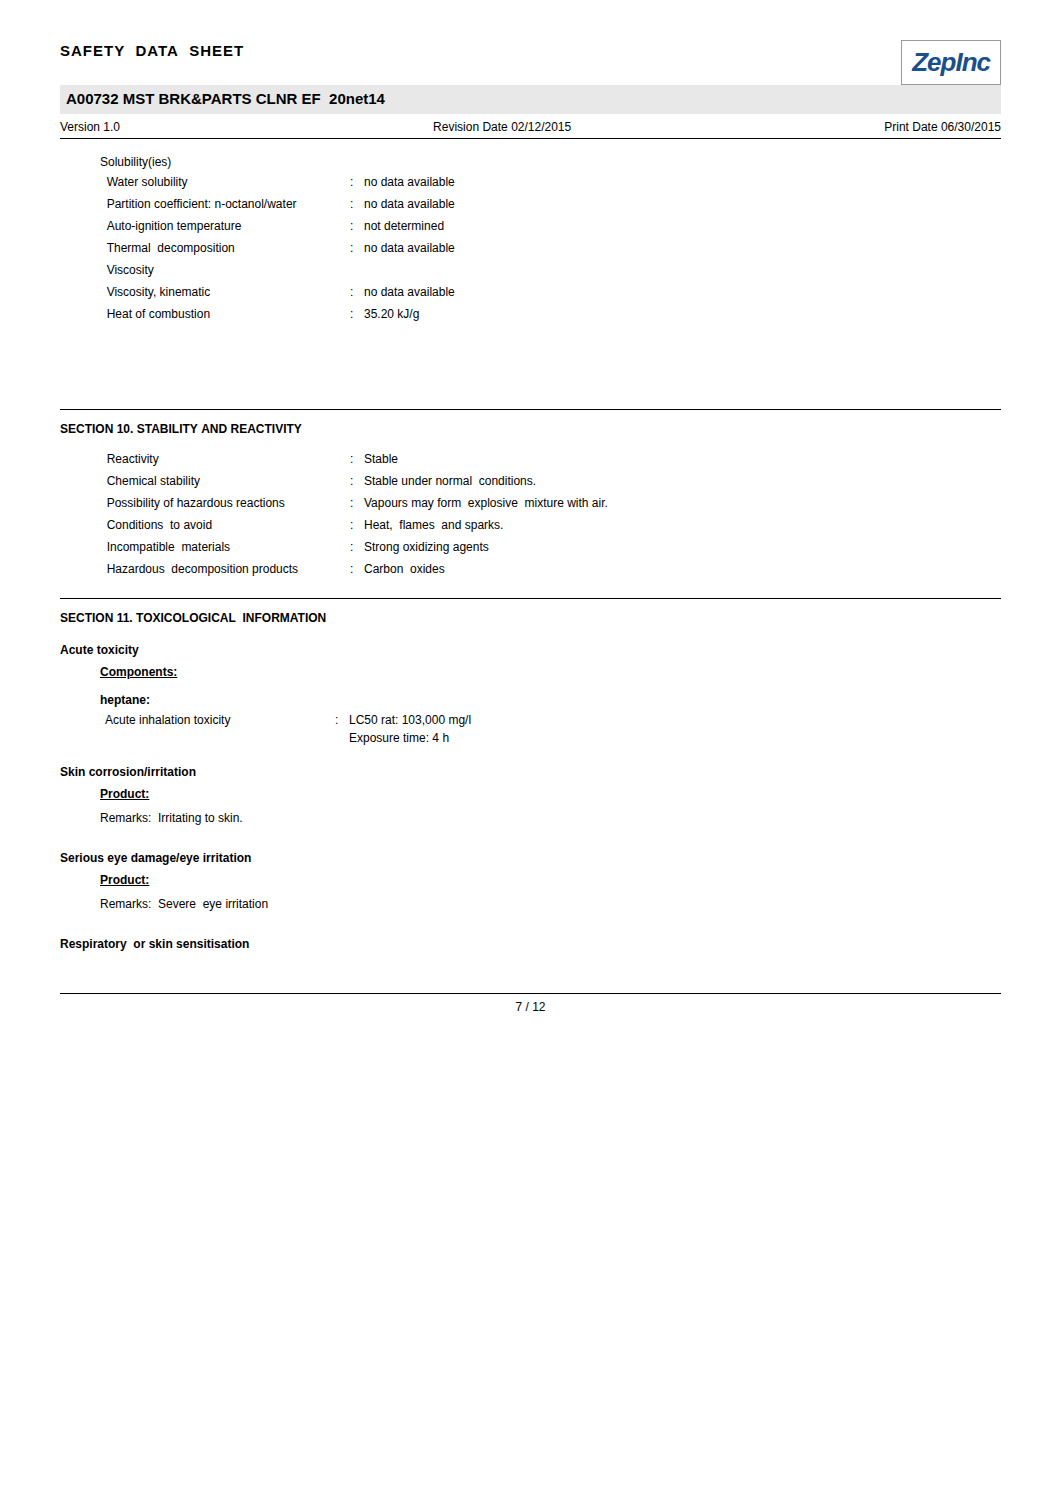SAFETY DATA SHEET
ZepInc
A00732 MST BRK&PARTS CLNR EF 20net14
Version 1.0 Revision Date 02/12/2015 Print Date 06/30/2015
Solubility(ies)
| Water solubility | : | no data available |
| Partition coefficient: n-octanol/water | : | no data available |
| Auto-ignition temperature | : | not determined |
| Thermal decomposition | : | no data available |
| Viscosity | | |
| Viscosity, kinematic | : | no data available |
| Heat of combustion | : | 35.20 kJ/g |
SECTION 10. STABILITY AND REACTIVITY
| Reactivity | : | Stable |
| Chemical stability | : | Stable under normal conditions. |
| Possibility of hazardous reactions | : | Vapours may form explosive mixture with air. |
| Conditions to avoid | : | Heat, flames and sparks. |
| Incompatible materials | : | Strong oxidizing agents |
| Hazardous decomposition products | : | Carbon oxides |
SECTION 11. TOXICOLOGICAL INFORMATION
Acute toxicity
Components:
heptane:
| Acute inhalation toxicity | : | LC50 rat: 103,000 mg/l Exposure time: 4 h |
Skin corrosion/irritation
Product:
Remarks: Irritating to skin.
Serious eye damage/eye irritation
Product:
Remarks: Severe eye irritation
Respiratory or skin sensitisation
7 / 12